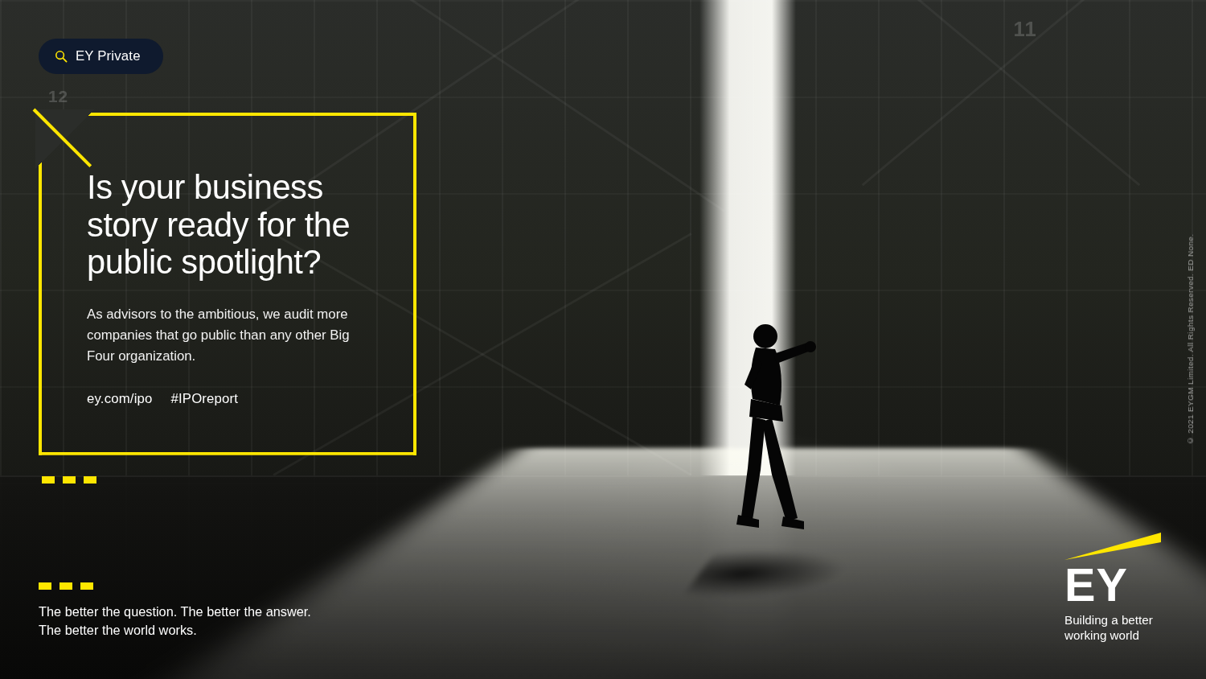11 12
EY Private
Is your business story ready for the public spotlight?
As advisors to the ambitious, we audit more companies that go public than any other Big Four organization.
ey.com/ipo #IPOreport
The better the question. The better the answer.
The better the world works.
EY
Building a better
working world
© 2021 EYGM Limited. All Rights Reserved. ED None.